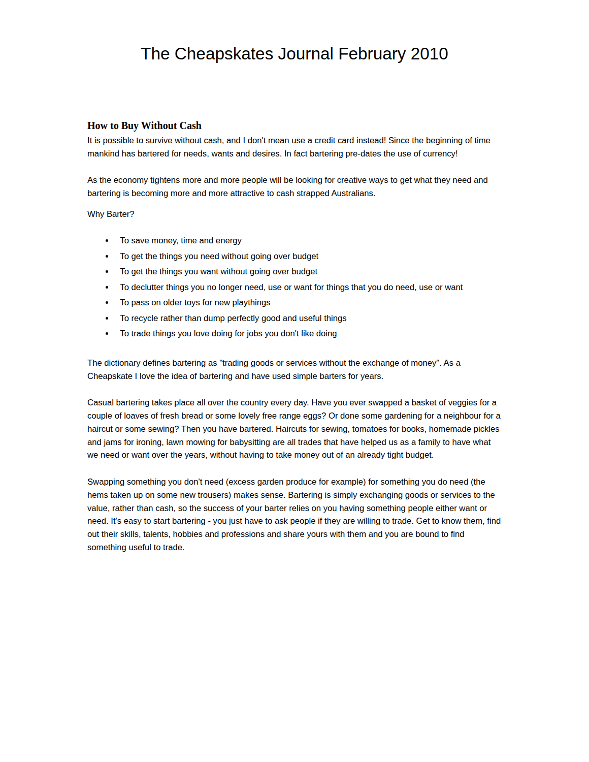The Cheapskates Journal February 2010
How to Buy Without Cash
It is possible to survive without cash, and I don't mean use a credit card instead! Since the beginning of time mankind has bartered for needs, wants and desires. In fact bartering pre-dates the use of currency!
As the economy tightens more and more people will be looking for creative ways to get what they need and bartering is becoming more and more attractive to cash strapped Australians.
Why Barter?
To save money, time and energy
To get the things you need without going over budget
To get the things you want without going over budget
To declutter things you no longer need, use or want for things that you do need, use or want
To pass on older toys for new playthings
To recycle rather than dump perfectly good and useful things
To trade things you love doing for jobs you don't like doing
The dictionary defines bartering as "trading goods or services without the exchange of money". As a Cheapskate I love the idea of bartering and have used simple barters for years.
Casual bartering takes place all over the country every day. Have you ever swapped a basket of veggies for a couple of loaves of fresh bread or some lovely free range eggs? Or done some gardening for a neighbour for a haircut or some sewing? Then you have bartered. Haircuts for sewing, tomatoes for books, homemade pickles and jams for ironing, lawn mowing for babysitting are all trades that have helped us as a family to have what we need or want over the years, without having to take money out of an already tight budget.
Swapping something you don't need (excess garden produce for example) for something you do need (the hems taken up on some new trousers) makes sense. Bartering is simply exchanging goods or services to the value, rather than cash, so the success of your barter relies on you having something people either want or need. It's easy to start bartering - you just have to ask people if they are willing to trade. Get to know them, find out their skills, talents, hobbies and professions and share yours with them and you are bound to find something useful to trade.